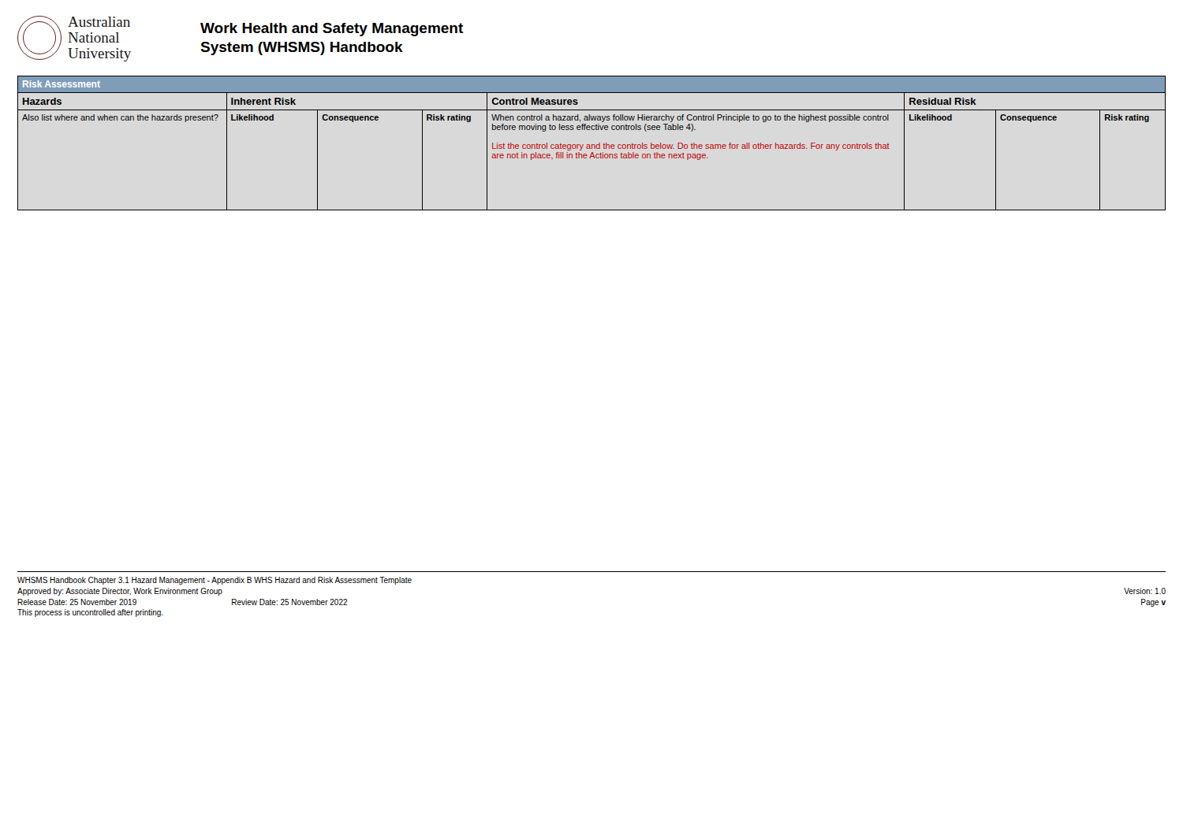Australian
National
University
Work Health and Safety Management
System (WHSMS) Handbook
| Risk Assessment |
| Hazards | Inherent Risk | Control Measures | Residual Risk |
| Also list where and when can the hazards present? | Likelihood | Consequence | Risk rating | When control a hazard, always follow Hierarchy of Control Principle to go to the highest possible control before moving to less effective controls (see Table 4). List the control category and the controls below. Do the same for all other hazards. For any controls that are not in place, fill in the Actions table on the next page. | Likelihood | Consequence | Risk rating |
WHSMS Handbook Chapter 3.1 Hazard Management - Appendix B WHS Hazard and Risk Assessment Template
Approved by: Associate Director, Work Environment Group Version: 1.0
Release Date: 25 November 2019 Review Date: 25 November 2022 Page v
This process is uncontrolled after printing.